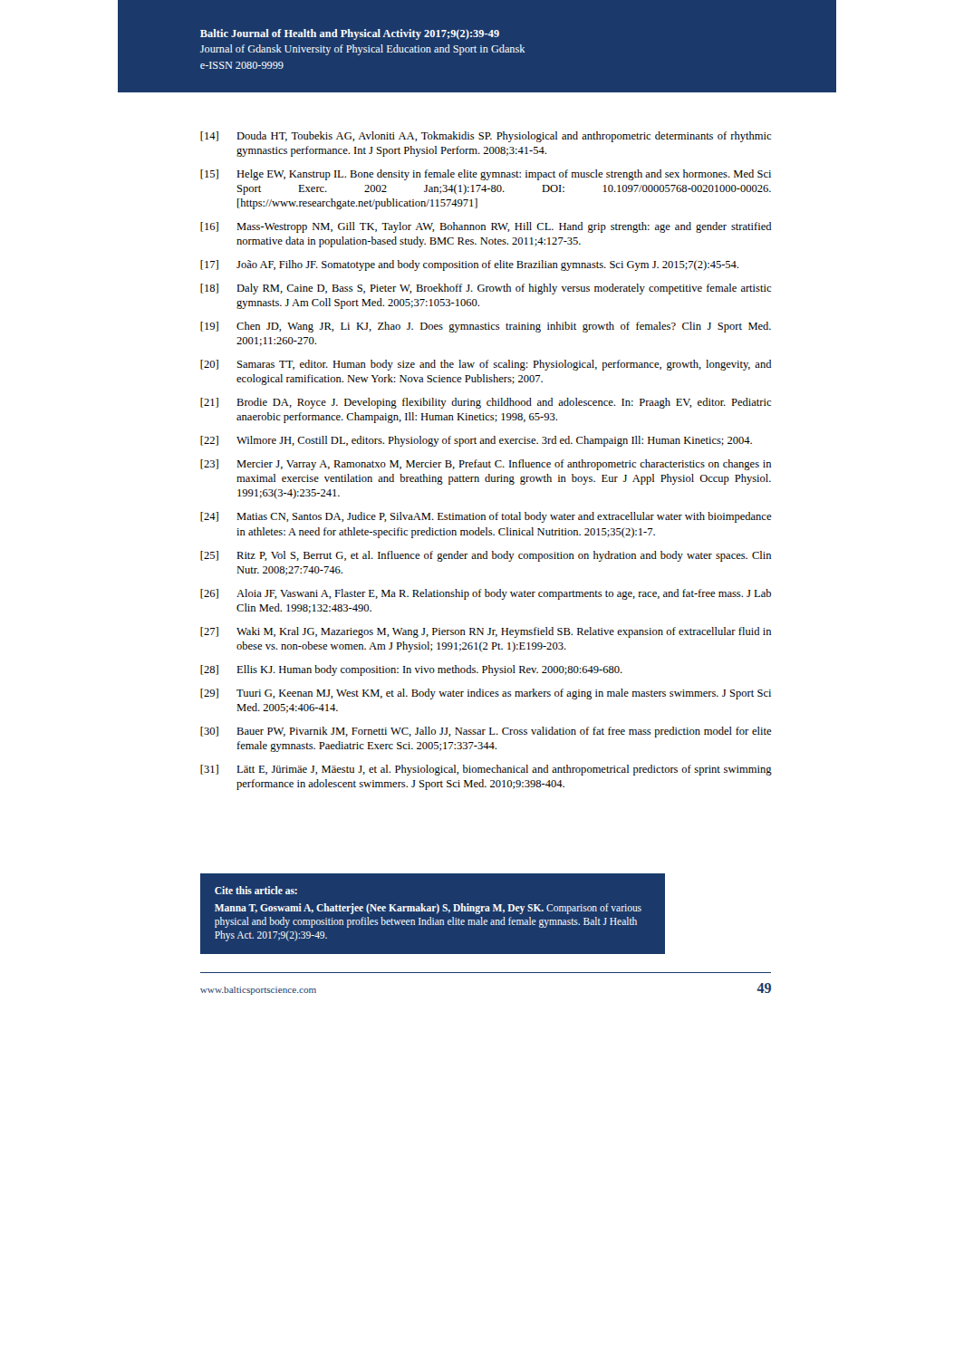Baltic Journal of Health and Physical Activity 2017;9(2):39-49
Journal of Gdansk University of Physical Education and Sport in Gdansk
e-ISSN 2080-9999
[14] Douda HT, Toubekis AG, Avloniti AA, Tokmakidis SP. Physiological and anthropometric determinants of rhythmic gymnastics performance. Int J Sport Physiol Perform. 2008;3:41-54.
[15] Helge EW, Kanstrup IL. Bone density in female elite gymnast: impact of muscle strength and sex hormones. Med Sci Sport Exerc. 2002 Jan;34(1):174-80. DOI: 10.1097/00005768-00201000-00026. [https://www.researchgate.net/publication/11574971]
[16] Mass-Westropp NM, Gill TK, Taylor AW, Bohannon RW, Hill CL. Hand grip strength: age and gender stratified normative data in population-based study. BMC Res. Notes. 2011;4:127-35.
[17] João AF, Filho JF. Somatotype and body composition of elite Brazilian gymnasts. Sci Gym J. 2015;7(2):45-54.
[18] Daly RM, Caine D, Bass S, Pieter W, Broekhoff J. Growth of highly versus moderately competitive female artistic gymnasts. J Am Coll Sport Med. 2005;37:1053-1060.
[19] Chen JD, Wang JR, Li KJ, Zhao J. Does gymnastics training inhibit growth of females? Clin J Sport Med. 2001;11:260-270.
[20] Samaras TT, editor. Human body size and the law of scaling: Physiological, performance, growth, longevity, and ecological ramification. New York: Nova Science Publishers; 2007.
[21] Brodie DA, Royce J. Developing flexibility during childhood and adolescence. In: Praagh EV, editor. Pediatric anaerobic performance. Champaign, Ill: Human Kinetics; 1998, 65-93.
[22] Wilmore JH, Costill DL, editors. Physiology of sport and exercise. 3rd ed. Champaign Ill: Human Kinetics; 2004.
[23] Mercier J, Varray A, Ramonatxo M, Mercier B, Prefaut C. Influence of anthropometric characteristics on changes in maximal exercise ventilation and breathing pattern during growth in boys. Eur J Appl Physiol Occup Physiol. 1991;63(3-4):235-241.
[24] Matias CN, Santos DA, Judice P, SilvaAM. Estimation of total body water and extracellular water with bioimpedance in athletes: A need for athlete-specific prediction models. Clinical Nutrition. 2015;35(2):1-7.
[25] Ritz P, Vol S, Berrut G, et al. Influence of gender and body composition on hydration and body water spaces. Clin Nutr. 2008;27:740-746.
[26] Aloia JF, Vaswani A, Flaster E, Ma R. Relationship of body water compartments to age, race, and fat-free mass. J Lab Clin Med. 1998;132:483-490.
[27] Waki M, Kral JG, Mazariegos M, Wang J, Pierson RN Jr, Heymsfield SB. Relative expansion of extracellular fluid in obese vs. non-obese women. Am J Physiol; 1991;261(2 Pt. 1):E199-203.
[28] Ellis KJ. Human body composition: In vivo methods. Physiol Rev. 2000;80:649-680.
[29] Tuuri G, Keenan MJ, West KM, et al. Body water indices as markers of aging in male masters swimmers. J Sport Sci Med. 2005;4:406-414.
[30] Bauer PW, Pivarnik JM, Fornetti WC, Jallo JJ, Nassar L. Cross validation of fat free mass prediction model for elite female gymnasts. Paediatric Exerc Sci. 2005;17:337-344.
[31] Lätt E, Jürimäe J, Mäestu J, et al. Physiological, biomechanical and anthropometrical predictors of sprint swimming performance in adolescent swimmers. J Sport Sci Med. 2010;9:398-404.
Cite this article as:
Manna T, Goswami A, Chatterjee (Nee Karmakar) S, Dhingra M, Dey SK. Comparison of various physical and body composition profiles between Indian elite male and female gymnasts. Balt J Health Phys Act. 2017;9(2):39-49.
www.balticsportscience.com 49